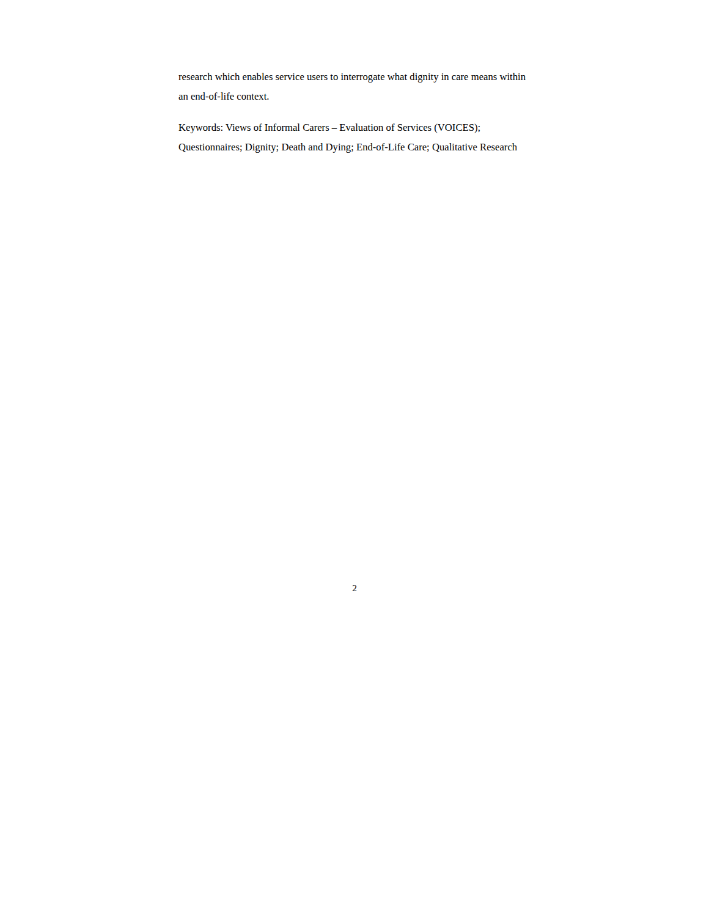research which enables service users to interrogate what dignity in care means within an end-of-life context.
Keywords: Views of Informal Carers – Evaluation of Services (VOICES); Questionnaires; Dignity; Death and Dying; End-of-Life Care; Qualitative Research
2